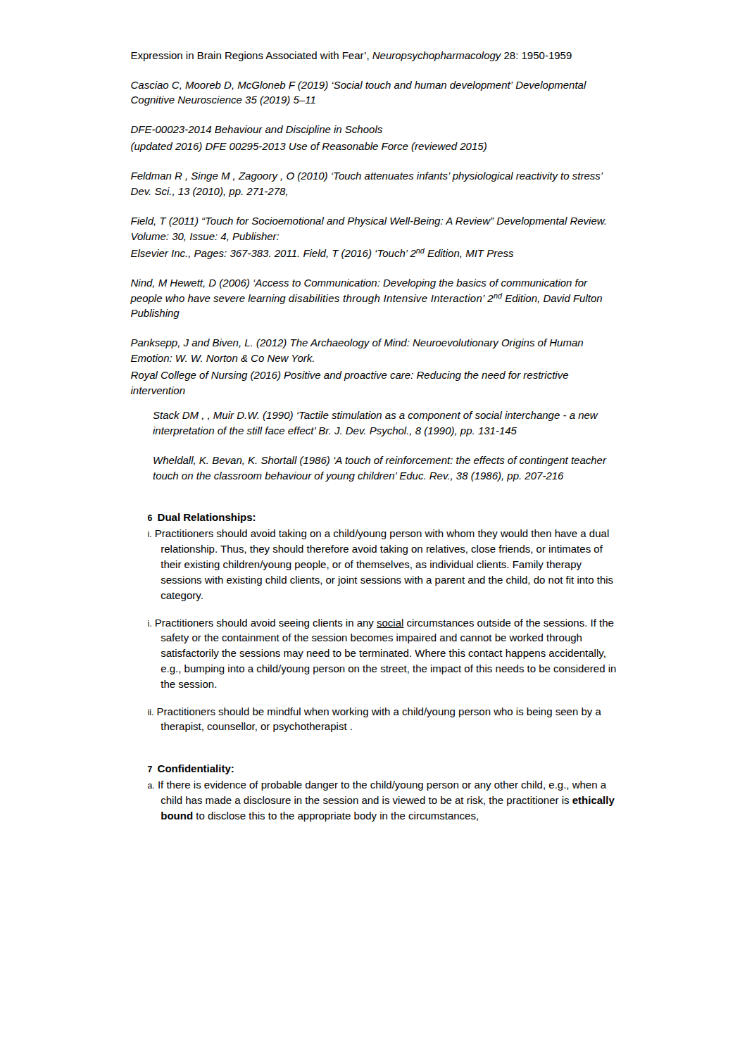Expression in Brain Regions Associated with Fear’, Neuropsychopharmacology 28: 1950-1959
Casciao C, Mooreb D, McGloneb F (2019) ‘Social touch and human development’ Developmental Cognitive Neuroscience 35 (2019) 5–11
DFE-00023-2014 Behaviour and Discipline in Schools
(updated 2016) DFE 00295-2013 Use of Reasonable Force (reviewed 2015)
Feldman R , Singe M , Zagoory , O (2010) ‘Touch attenuates infants’ physiological reactivity to stress’ Dev. Sci., 13 (2010), pp. 271-278,
Field, T (2011) “Touch for Socioemotional and Physical Well-Being: A Review” Developmental Review. Volume: 30, Issue: 4, Publisher:
Elsevier Inc., Pages: 367-383. 2011. Field, T (2016) ‘Touch’ 2nd Edition, MIT Press
Nind, M Hewett, D (2006) ‘Access to Communication: Developing the basics of communication for people who have severe learning disabilities through Intensive Interaction’ 2nd Edition, David Fulton Publishing
Panksepp, J and Biven, L. (2012) The Archaeology of Mind: Neuroevolutionary Origins of Human Emotion: W. W. Norton & Co New York.
Royal College of Nursing (2016) Positive and proactive care: Reducing the need for restrictive intervention
Stack DM , , Muir D.W. (1990) ‘Tactile stimulation as a component of social interchange - a new interpretation of the still face effect’ Br. J. Dev. Psychol., 8 (1990), pp. 131-145
Wheldall, K. Bevan, K. Shortall (1986) ‘A touch of reinforcement: the effects of contingent teacher touch on the classroom behaviour of young children’ Educ. Rev., 38 (1986), pp. 207-216
6 Dual Relationships:
i. Practitioners should avoid taking on a child/young person with whom they would then have a dual relationship. Thus, they should therefore avoid taking on relatives, close friends, or intimates of their existing children/young people, or of themselves, as individual clients. Family therapy sessions with existing child clients, or joint sessions with a parent and the child, do not fit into this category.
i. Practitioners should avoid seeing clients in any social circumstances outside of the sessions. If the safety or the containment of the session becomes impaired and cannot be worked through satisfactorily the sessions may need to be terminated. Where this contact happens accidentally, e.g., bumping into a child/young person on the street, the impact of this needs to be considered in the session.
ii. Practitioners should be mindful when working with a child/young person who is being seen by a therapist, counsellor, or psychotherapist .
7 Confidentiality:
a. If there is evidence of probable danger to the child/young person or any other child, e.g., when a child has made a disclosure in the session and is viewed to be at risk, the practitioner is ethically bound to disclose this to the appropriate body in the circumstances,